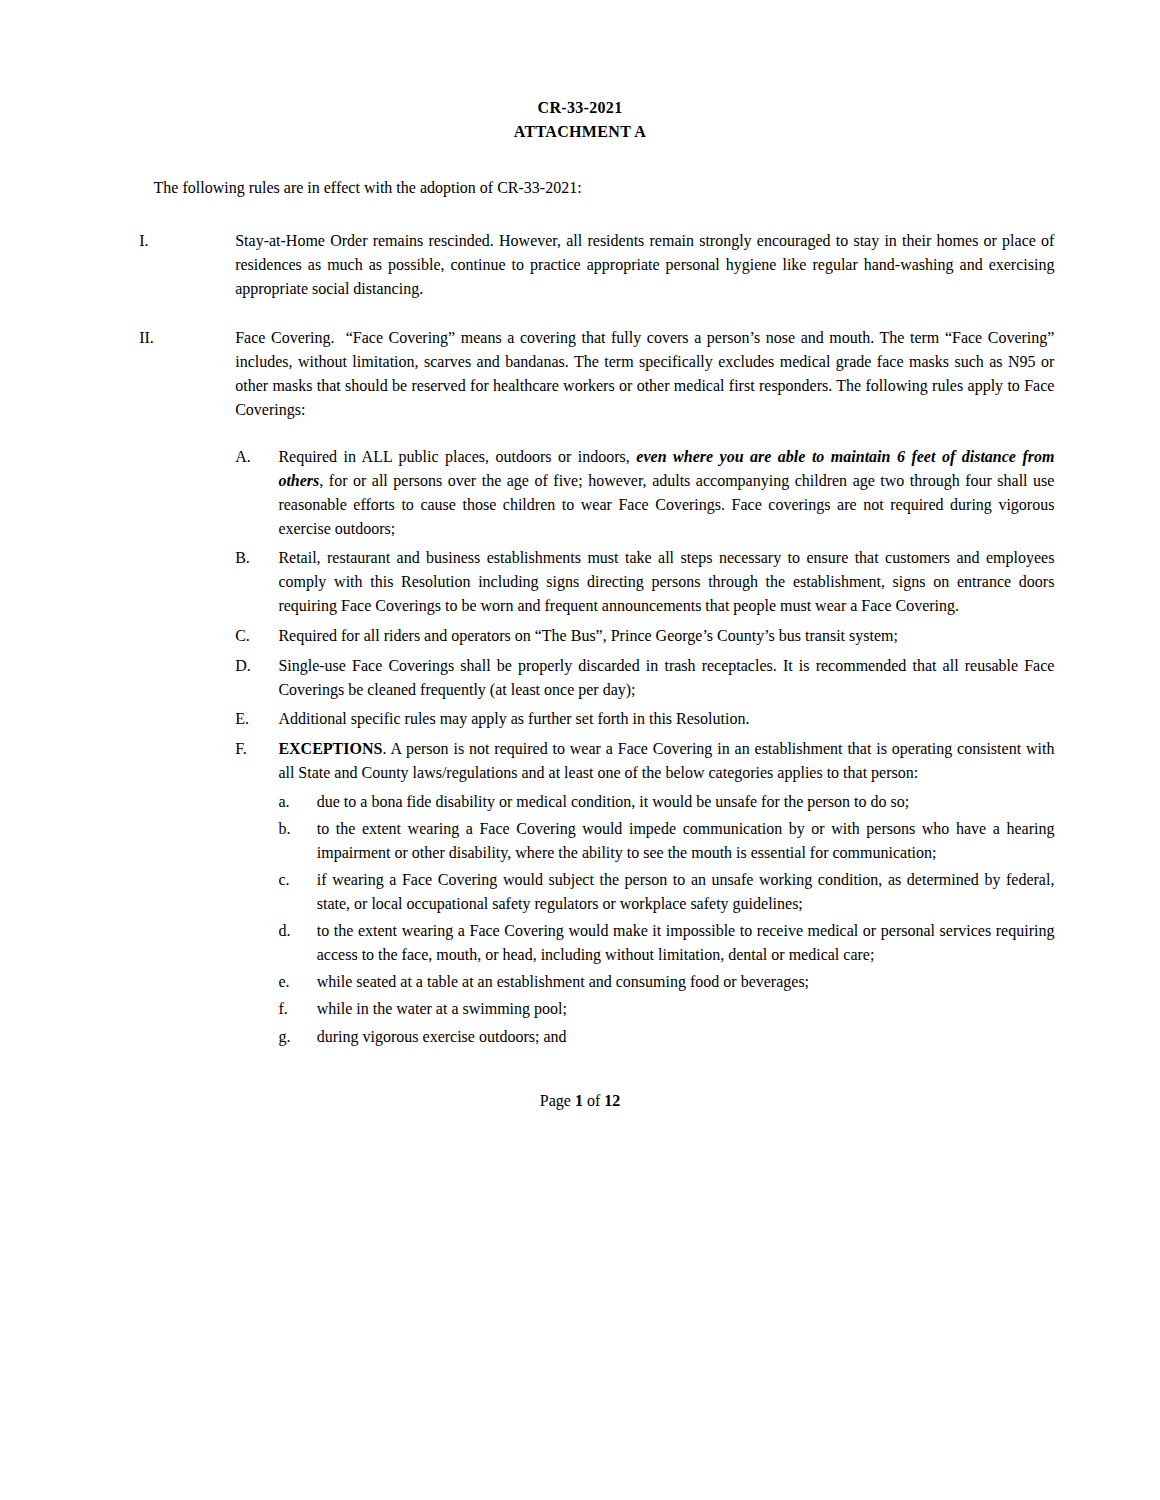CR-33-2021
ATTACHMENT A
The following rules are in effect with the adoption of CR-33-2021:
Stay-at-Home Order remains rescinded. However, all residents remain strongly encouraged to stay in their homes or place of residences as much as possible, continue to practice appropriate personal hygiene like regular hand-washing and exercising appropriate social distancing.
Face Covering. “Face Covering” means a covering that fully covers a person’s nose and mouth. The term “Face Covering” includes, without limitation, scarves and bandanas. The term specifically excludes medical grade face masks such as N95 or other masks that should be reserved for healthcare workers or other medical first responders. The following rules apply to Face Coverings:
Required in ALL public places, outdoors or indoors, even where you are able to maintain 6 feet of distance from others, for or all persons over the age of five; however, adults accompanying children age two through four shall use reasonable efforts to cause those children to wear Face Coverings. Face coverings are not required during vigorous exercise outdoors;
Retail, restaurant and business establishments must take all steps necessary to ensure that customers and employees comply with this Resolution including signs directing persons through the establishment, signs on entrance doors requiring Face Coverings to be worn and frequent announcements that people must wear a Face Covering.
Required for all riders and operators on “The Bus”, Prince George’s County’s bus transit system;
Single-use Face Coverings shall be properly discarded in trash receptacles. It is recommended that all reusable Face Coverings be cleaned frequently (at least once per day);
Additional specific rules may apply as further set forth in this Resolution.
EXCEPTIONS. A person is not required to wear a Face Covering in an establishment that is operating consistent with all State and County laws/regulations and at least one of the below categories applies to that person:
due to a bona fide disability or medical condition, it would be unsafe for the person to do so;
to the extent wearing a Face Covering would impede communication by or with persons who have a hearing impairment or other disability, where the ability to see the mouth is essential for communication;
if wearing a Face Covering would subject the person to an unsafe working condition, as determined by federal, state, or local occupational safety regulators or workplace safety guidelines;
to the extent wearing a Face Covering would make it impossible to receive medical or personal services requiring access to the face, mouth, or head, including without limitation, dental or medical care;
while seated at a table at an establishment and consuming food or beverages;
while in the water at a swimming pool;
during vigorous exercise outdoors; and
Page 1 of 12